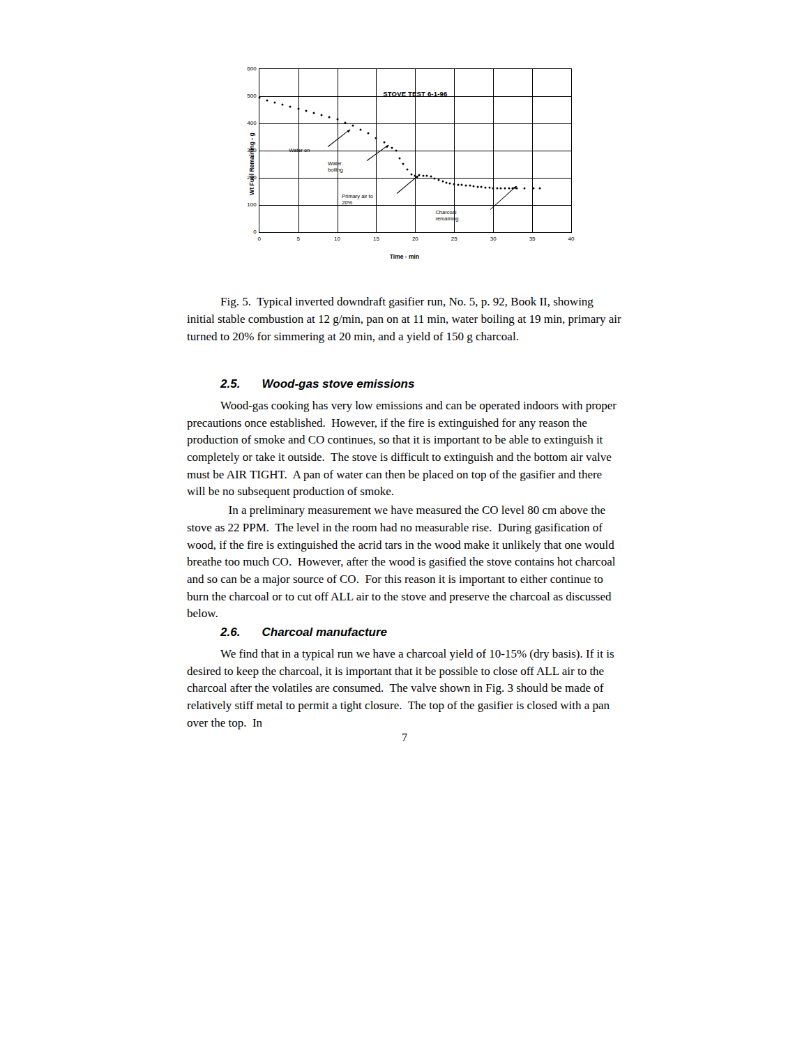Wt Fuel Remaining - g
Time - min
STOVE TEST 6-1-96
600
500
400
300
200
100
0
0
5
10
15
20
25
30
35
40
Water on
Water
boiling
Primary air to
20%
Charcoal
remaining
Fig. 5. Typical inverted downdraft gasifier run, No. 5, p. 92, Book II, showing initial stable combustion at 12 g/min, pan on at 11 min, water boiling at 19 min, primary air turned to 20% for simmering at 20 min, and a yield of 150 g charcoal.
2.5. Wood-gas stove emissions
Wood-gas cooking has very low emissions and can be operated indoors with proper precautions once established. However, if the fire is extinguished for any reason the production of smoke and CO continues, so that it is important to be able to extinguish it completely or take it outside. The stove is difficult to extinguish and the bottom air valve must be AIR TIGHT. A pan of water can then be placed on top of the gasifier and there will be no subsequent production of smoke.
In a preliminary measurement we have measured the CO level 80 cm above the stove as 22 PPM. The level in the room had no measurable rise. During gasification of wood, if the fire is extinguished the acrid tars in the wood make it unlikely that one would breathe too much CO. However, after the wood is gasified the stove contains hot charcoal and so can be a major source of CO. For this reason it is important to either continue to burn the charcoal or to cut off ALL air to the stove and preserve the charcoal as discussed below.
2.6. Charcoal manufacture
We find that in a typical run we have a charcoal yield of 10-15% (dry basis). If it is desired to keep the charcoal, it is important that it be possible to close off ALL air to the charcoal after the volatiles are consumed. The valve shown in Fig. 3 should be made of relatively stiff metal to permit a tight closure. The top of the gasifier is closed with a pan over the top. In
7